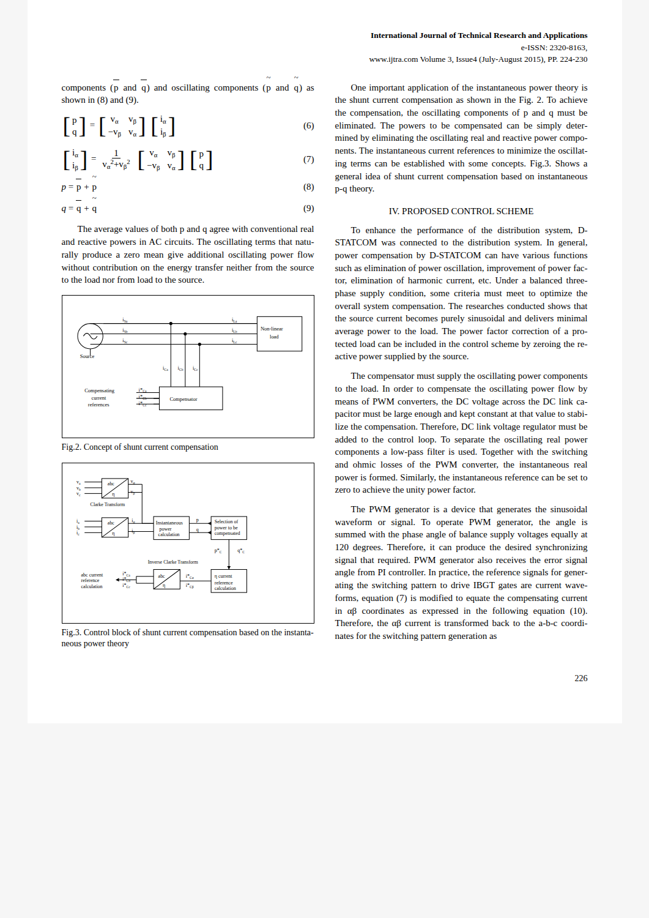International Journal of Technical Research and Applications
e-ISSN: 2320-8163,
www.ijtra.com Volume 3, Issue4 (July-August 2015), PP. 224-230
components (p and q) and oscillating components (p and q) as shown in (8) and (9).
[pq] = [vα vβ−vβ vα] [iα iβ] (6)
[iα iβ] = 1 vα 2+vβ 2 [vα vβ−vβ vα] [pq] (7)
p = p + p (8)
q = q + q (9)
The average values of both p and q agree with conventional real and reactive powers in AC circuits. The oscillating terms that naturally produce a zero mean give additional oscillating power flow without contribution on the energy transfer neither from the source to the load nor from load to the source.
iSa iSb iSc iLa iLb iLc Non-linear load Source iCa iCb iCc Compensating current references i*Ca i*Cb i*Cc Compensator
Fig.2. Concept of shunt current compensation
va vb vc abc η vα vβ Clarke Transform ia ib ic abc η iα iβ Instantaneous power calculation p q Selection of power to be compensated p*C q*C η current reference calculation i*Cα i*Cβ abc η Inverse Clarke Transform abc current reference calculation i*Ca i*Cb i*Cc
Fig.3. Control block of shunt current compensation based on the instantaneous power theory
One important application of the instantaneous power theory is the shunt current compensation as shown in the Fig. 2. To achieve the compensation, the oscillating components of p and q must be eliminated. The powers to be compensated can be simply determined by eliminating the oscillating real and reactive power components. The instantaneous current references to minimize the oscillating terms can be established with some concepts. Fig.3. Shows a general idea of shunt current compensation based on instantaneous p-q theory.
IV. PROPOSED CONTROL SCHEME
To enhance the performance of the distribution system, D-STATCOM was connected to the distribution system. In general, power compensation by D-STATCOM can have various functions such as elimination of power oscillation, improvement of power factor, elimination of harmonic current, etc. Under a balanced three-phase supply condition, some criteria must meet to optimize the overall system compensation. The researches conducted shows that the source current becomes purely sinusoidal and delivers minimal average power to the load. The power factor correction of a protected load can be included in the control scheme by zeroing the reactive power supplied by the source.
The compensator must supply the oscillating power components to the load. In order to compensate the oscillating power flow by means of PWM converters, the DC voltage across the DC link capacitor must be large enough and kept constant at that value to stabilize the compensation. Therefore, DC link voltage regulator must be added to the control loop. To separate the oscillating real power components a low-pass filter is used. Together with the switching and ohmic losses of the PWM converter, the instantaneous real power is formed. Similarly, the instantaneous reference can be set to zero to achieve the unity power factor.
The PWM generator is a device that generates the sinusoidal waveform or signal. To operate PWM generator, the angle is summed with the phase angle of balance supply voltages equally at 120 degrees. Therefore, it can produce the desired synchronizing signal that required. PWM generator also receives the error signal angle from PI controller. In practice, the reference signals for generating the switching pattern to drive IBGT gates are current waveforms, equation (7) is modified to equate the compensating current in αβ coordinates as expressed in the following equation (10). Therefore, the αβ current is transformed back to the a-b-c coordinates for the switching pattern generation as
226